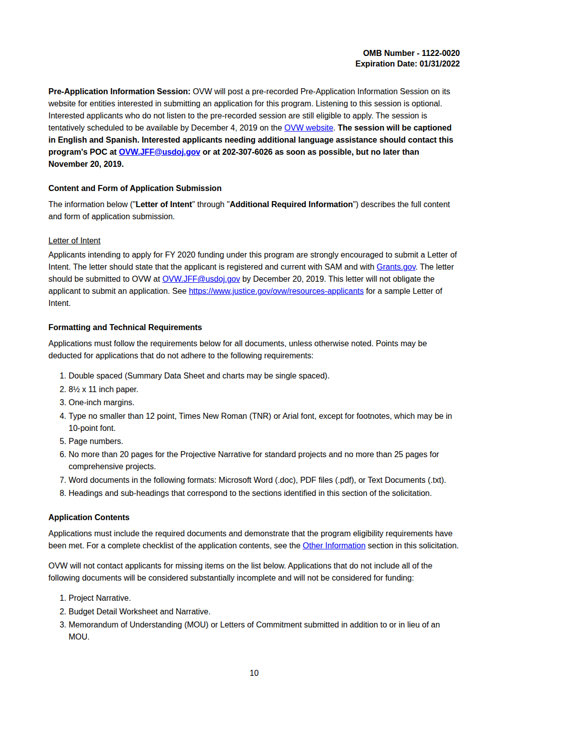OMB Number - 1122-0020
Expiration Date: 01/31/2022
Pre-Application Information Session: OVW will post a pre-recorded Pre-Application Information Session on its website for entities interested in submitting an application for this program. Listening to this session is optional. Interested applicants who do not listen to the pre-recorded session are still eligible to apply. The session is tentatively scheduled to be available by December 4, 2019 on the OVW website. The session will be captioned in English and Spanish. Interested applicants needing additional language assistance should contact this program's POC at OVW.JFF@usdoj.gov or at 202-307-6026 as soon as possible, but no later than November 20, 2019.
Content and Form of Application Submission
The information below ("Letter of Intent" through "Additional Required Information") describes the full content and form of application submission.
Letter of Intent
Applicants intending to apply for FY 2020 funding under this program are strongly encouraged to submit a Letter of Intent. The letter should state that the applicant is registered and current with SAM and with Grants.gov. The letter should be submitted to OVW at OVW.JFF@usdoj.gov by December 20, 2019. This letter will not obligate the applicant to submit an application. See https://www.justice.gov/ovw/resources-applicants for a sample Letter of Intent.
Formatting and Technical Requirements
Applications must follow the requirements below for all documents, unless otherwise noted. Points may be deducted for applications that do not adhere to the following requirements:
Double spaced (Summary Data Sheet and charts may be single spaced).
8½ x 11 inch paper.
One-inch margins.
Type no smaller than 12 point, Times New Roman (TNR) or Arial font, except for footnotes, which may be in 10-point font.
Page numbers.
No more than 20 pages for the Projective Narrative for standard projects and no more than 25 pages for comprehensive projects.
Word documents in the following formats: Microsoft Word (.doc), PDF files (.pdf), or Text Documents (.txt).
Headings and sub-headings that correspond to the sections identified in this section of the solicitation.
Application Contents
Applications must include the required documents and demonstrate that the program eligibility requirements have been met. For a complete checklist of the application contents, see the Other Information section in this solicitation.
OVW will not contact applicants for missing items on the list below. Applications that do not include all of the following documents will be considered substantially incomplete and will not be considered for funding:
Project Narrative.
Budget Detail Worksheet and Narrative.
Memorandum of Understanding (MOU) or Letters of Commitment submitted in addition to or in lieu of an MOU.
10